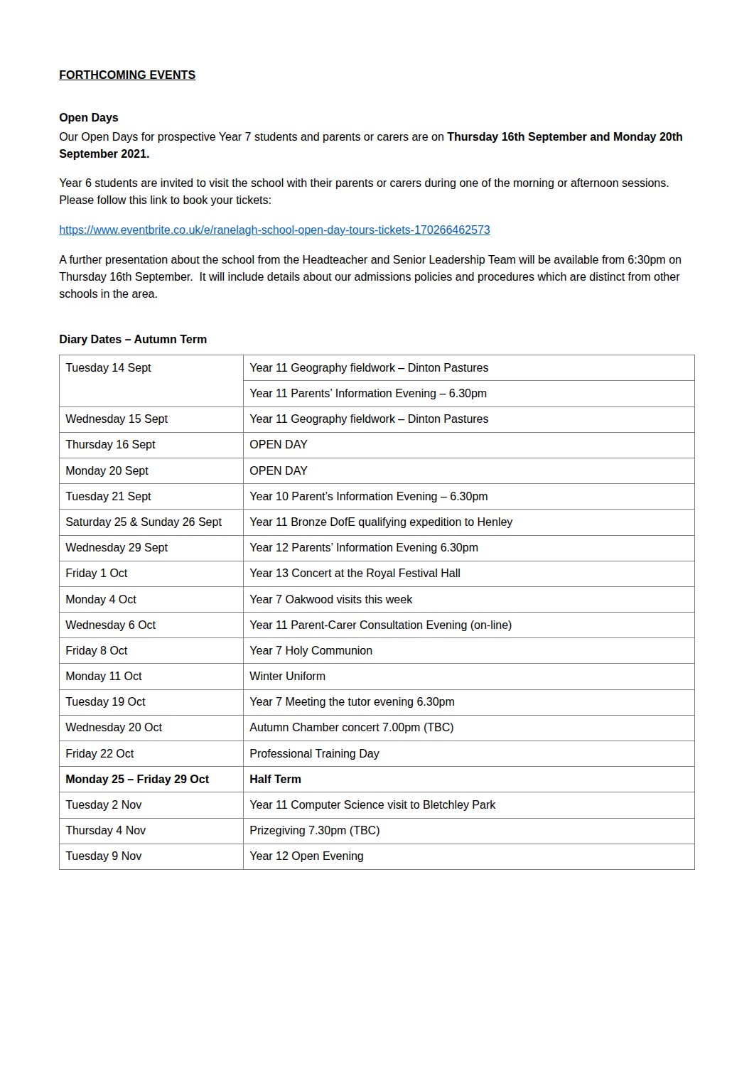FORTHCOMING EVENTS
Open Days
Our Open Days for prospective Year 7 students and parents or carers are on Thursday 16th September and Monday 20th September 2021.
Year 6 students are invited to visit the school with their parents or carers during one of the morning or afternoon sessions. Please follow this link to book your tickets:
https://www.eventbrite.co.uk/e/ranelagh-school-open-day-tours-tickets-170266462573
A further presentation about the school from the Headteacher and Senior Leadership Team will be available from 6:30pm on Thursday 16th September. It will include details about our admissions policies and procedures which are distinct from other schools in the area.
Diary Dates – Autumn Term
| Tuesday 14 Sept | Year 11 Geography fieldwork – Dinton Pastures |
| Year 11 Parents’ Information Evening – 6.30pm |
| Wednesday 15 Sept | Year 11 Geography fieldwork – Dinton Pastures |
| Thursday 16 Sept | OPEN DAY |
| Monday 20 Sept | OPEN DAY |
| Tuesday 21 Sept | Year 10 Parent’s Information Evening – 6.30pm |
| Saturday 25 & Sunday 26 Sept | Year 11 Bronze DofE qualifying expedition to Henley |
| Wednesday 29 Sept | Year 12 Parents’ Information Evening 6.30pm |
| Friday 1 Oct | Year 13 Concert at the Royal Festival Hall |
| Monday 4 Oct | Year 7 Oakwood visits this week |
| Wednesday 6 Oct | Year 11 Parent-Carer Consultation Evening (on-line) |
| Friday 8 Oct | Year 7 Holy Communion |
| Monday 11 Oct | Winter Uniform |
| Tuesday 19 Oct | Year 7 Meeting the tutor evening 6.30pm |
| Wednesday 20 Oct | Autumn Chamber concert 7.00pm (TBC) |
| Friday 22 Oct | Professional Training Day |
| Monday 25 – Friday 29 Oct | Half Term |
| Tuesday 2 Nov | Year 11 Computer Science visit to Bletchley Park |
| Thursday 4 Nov | Prizegiving 7.30pm (TBC) |
| Tuesday 9 Nov | Year 12 Open Evening |